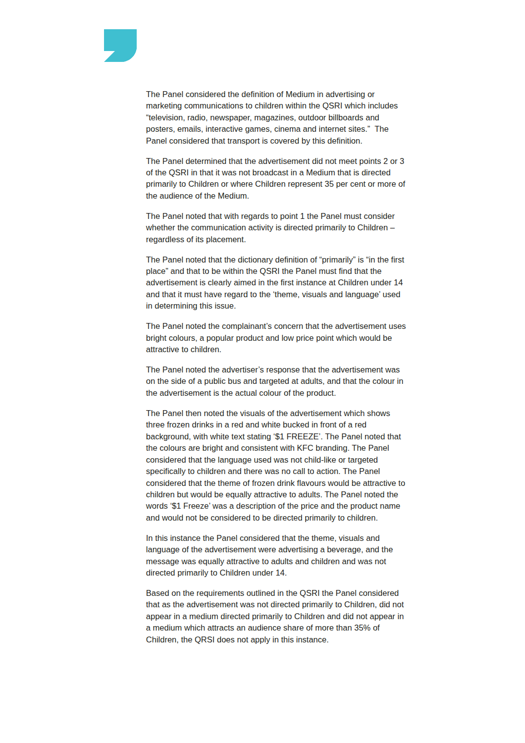The Panel considered the definition of Medium in advertising or marketing communications to children within the QSRI which includes “television, radio, newspaper, magazines, outdoor billboards and posters, emails, interactive games, cinema and internet sites.” The Panel considered that transport is covered by this definition.
The Panel determined that the advertisement did not meet points 2 or 3 of the QSRI in that it was not broadcast in a Medium that is directed primarily to Children or where Children represent 35 per cent or more of the audience of the Medium.
The Panel noted that with regards to point 1 the Panel must consider whether the communication activity is directed primarily to Children – regardless of its placement.
The Panel noted that the dictionary definition of “primarily” is “in the first place” and that to be within the QSRI the Panel must find that the advertisement is clearly aimed in the first instance at Children under 14 and that it must have regard to the ‘theme, visuals and language’ used in determining this issue.
The Panel noted the complainant’s concern that the advertisement uses bright colours, a popular product and low price point which would be attractive to children.
The Panel noted the advertiser’s response that the advertisement was on the side of a public bus and targeted at adults, and that the colour in the advertisement is the actual colour of the product.
The Panel then noted the visuals of the advertisement which shows three frozen drinks in a red and white bucked in front of a red background, with white text stating ‘$1 FREEZE’. The Panel noted that the colours are bright and consistent with KFC branding. The Panel considered that the language used was not child-like or targeted specifically to children and there was no call to action. The Panel considered that the theme of frozen drink flavours would be attractive to children but would be equally attractive to adults. The Panel noted the words ‘$1 Freeze’ was a description of the price and the product name and would not be considered to be directed primarily to children.
In this instance the Panel considered that the theme, visuals and language of the advertisement were advertising a beverage, and the message was equally attractive to adults and children and was not directed primarily to Children under 14.
Based on the requirements outlined in the QSRI the Panel considered that as the advertisement was not directed primarily to Children, did not appear in a medium directed primarily to Children and did not appear in a medium which attracts an audience share of more than 35% of Children, the QRSI does not apply in this instance.